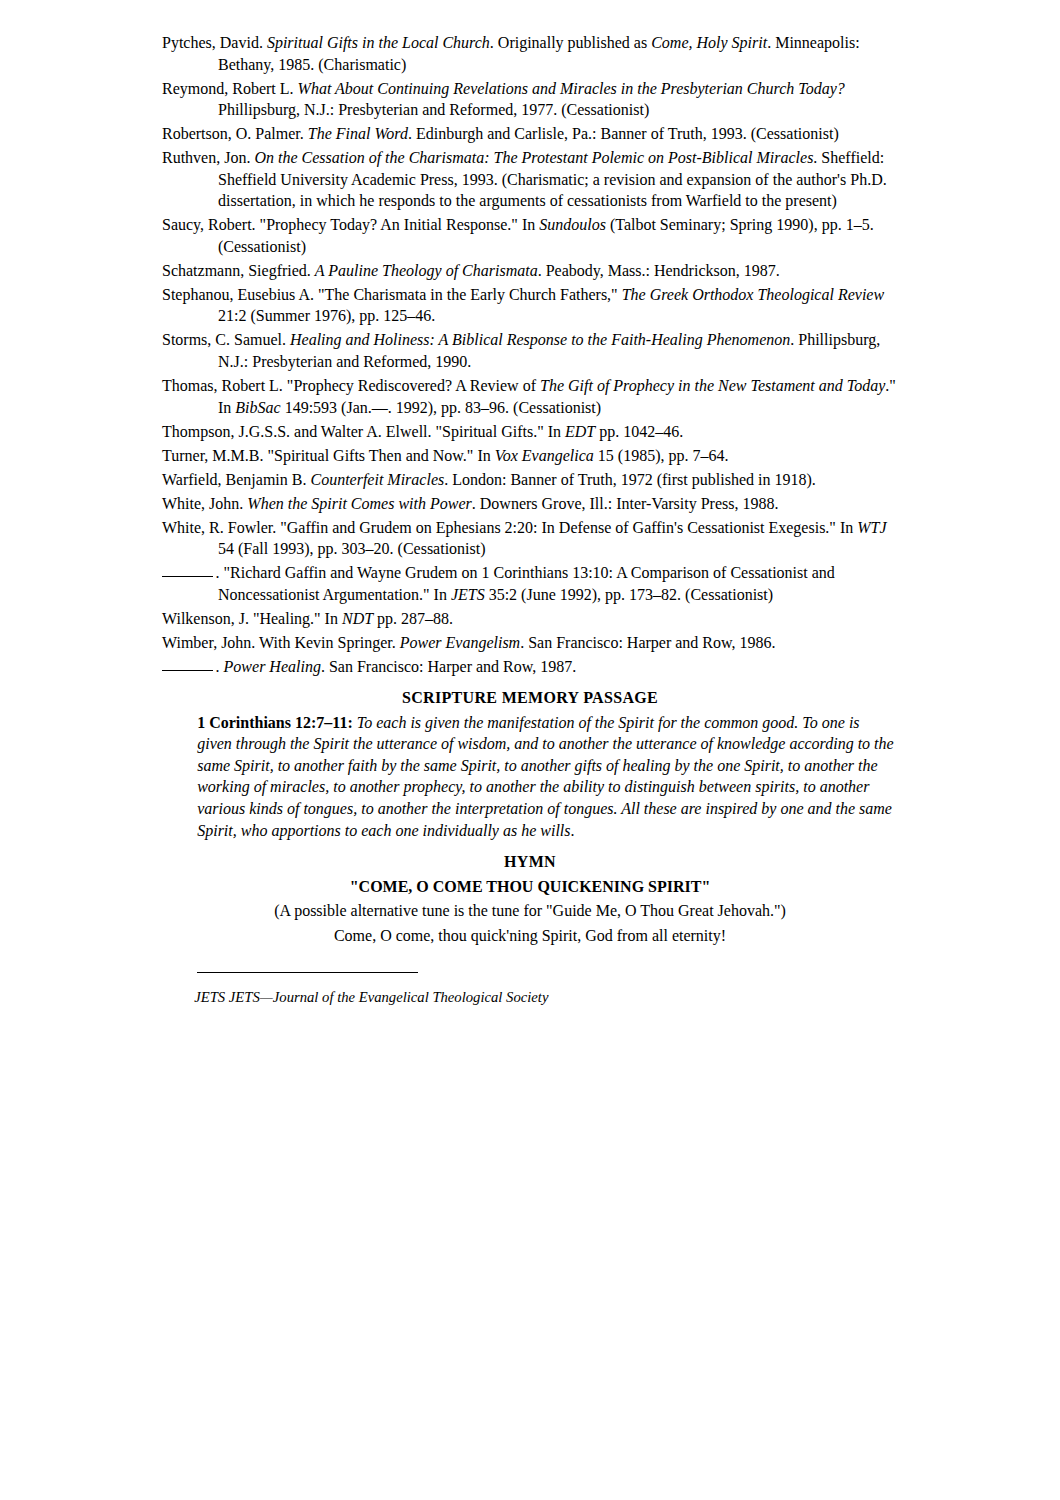Pytches, David. Spiritual Gifts in the Local Church. Originally published as Come, Holy Spirit. Minneapolis: Bethany, 1985. (Charismatic)
Reymond, Robert L. What About Continuing Revelations and Miracles in the Presbyterian Church Today? Phillipsburg, N.J.: Presbyterian and Reformed, 1977. (Cessationist)
Robertson, O. Palmer. The Final Word. Edinburgh and Carlisle, Pa.: Banner of Truth, 1993. (Cessationist)
Ruthven, Jon. On the Cessation of the Charismata: The Protestant Polemic on Post-Biblical Miracles. Sheffield: Sheffield University Academic Press, 1993. (Charismatic; a revision and expansion of the author's Ph.D. dissertation, in which he responds to the arguments of cessationists from Warfield to the present)
Saucy, Robert. "Prophecy Today? An Initial Response." In Sundoulos (Talbot Seminary; Spring 1990), pp. 1–5. (Cessationist)
Schatzmann, Siegfried. A Pauline Theology of Charismata. Peabody, Mass.: Hendrickson, 1987.
Stephanou, Eusebius A. "The Charismata in the Early Church Fathers," The Greek Orthodox Theological Review 21:2 (Summer 1976), pp. 125–46.
Storms, C. Samuel. Healing and Holiness: A Biblical Response to the Faith-Healing Phenomenon. Phillipsburg, N.J.: Presbyterian and Reformed, 1990.
Thomas, Robert L. "Prophecy Rediscovered? A Review of The Gift of Prophecy in the New Testament and Today." In BibSac 149:593 (Jan.—. 1992), pp. 83–96. (Cessationist)
Thompson, J.G.S.S. and Walter A. Elwell. "Spiritual Gifts." In EDT pp. 1042–46.
Turner, M.M.B. "Spiritual Gifts Then and Now." In Vox Evangelica 15 (1985), pp. 7–64.
Warfield, Benjamin B. Counterfeit Miracles. London: Banner of Truth, 1972 (first published in 1918).
White, John. When the Spirit Comes with Power. Downers Grove, Ill.: Inter-Varsity Press, 1988.
White, R. Fowler. "Gaffin and Grudem on Ephesians 2:20: In Defense of Gaffin's Cessationist Exegesis." In WTJ 54 (Fall 1993), pp. 303–20. (Cessationist)
. "Richard Gaffin and Wayne Grudem on 1 Corinthians 13:10: A Comparison of Cessationist and Noncessationist Argumentation." In JETS 35:2 (June 1992), pp. 173–82. (Cessationist)
Wilkenson, J. "Healing." In NDT pp. 287–88.
Wimber, John. With Kevin Springer. Power Evangelism. San Francisco: Harper and Row, 1986.
. Power Healing. San Francisco: Harper and Row, 1987.
SCRIPTURE MEMORY PASSAGE
1 Corinthians 12:7–11: To each is given the manifestation of the Spirit for the common good. To one is given through the Spirit the utterance of wisdom, and to another the utterance of knowledge according to the same Spirit, to another faith by the same Spirit, to another gifts of healing by the one Spirit, to another the working of miracles, to another prophecy, to another the ability to distinguish between spirits, to another various kinds of tongues, to another the interpretation of tongues. All these are inspired by one and the same Spirit, who apportions to each one individually as he wills.
HYMN
"COME, O COME THOU QUICKENING SPIRIT"
(A possible alternative tune is the tune for "Guide Me, O Thou Great Jehovah.")
Come, O come, thou quick'ning Spirit, God from all eternity!
JETS JETS—Journal of the Evangelical Theological Society